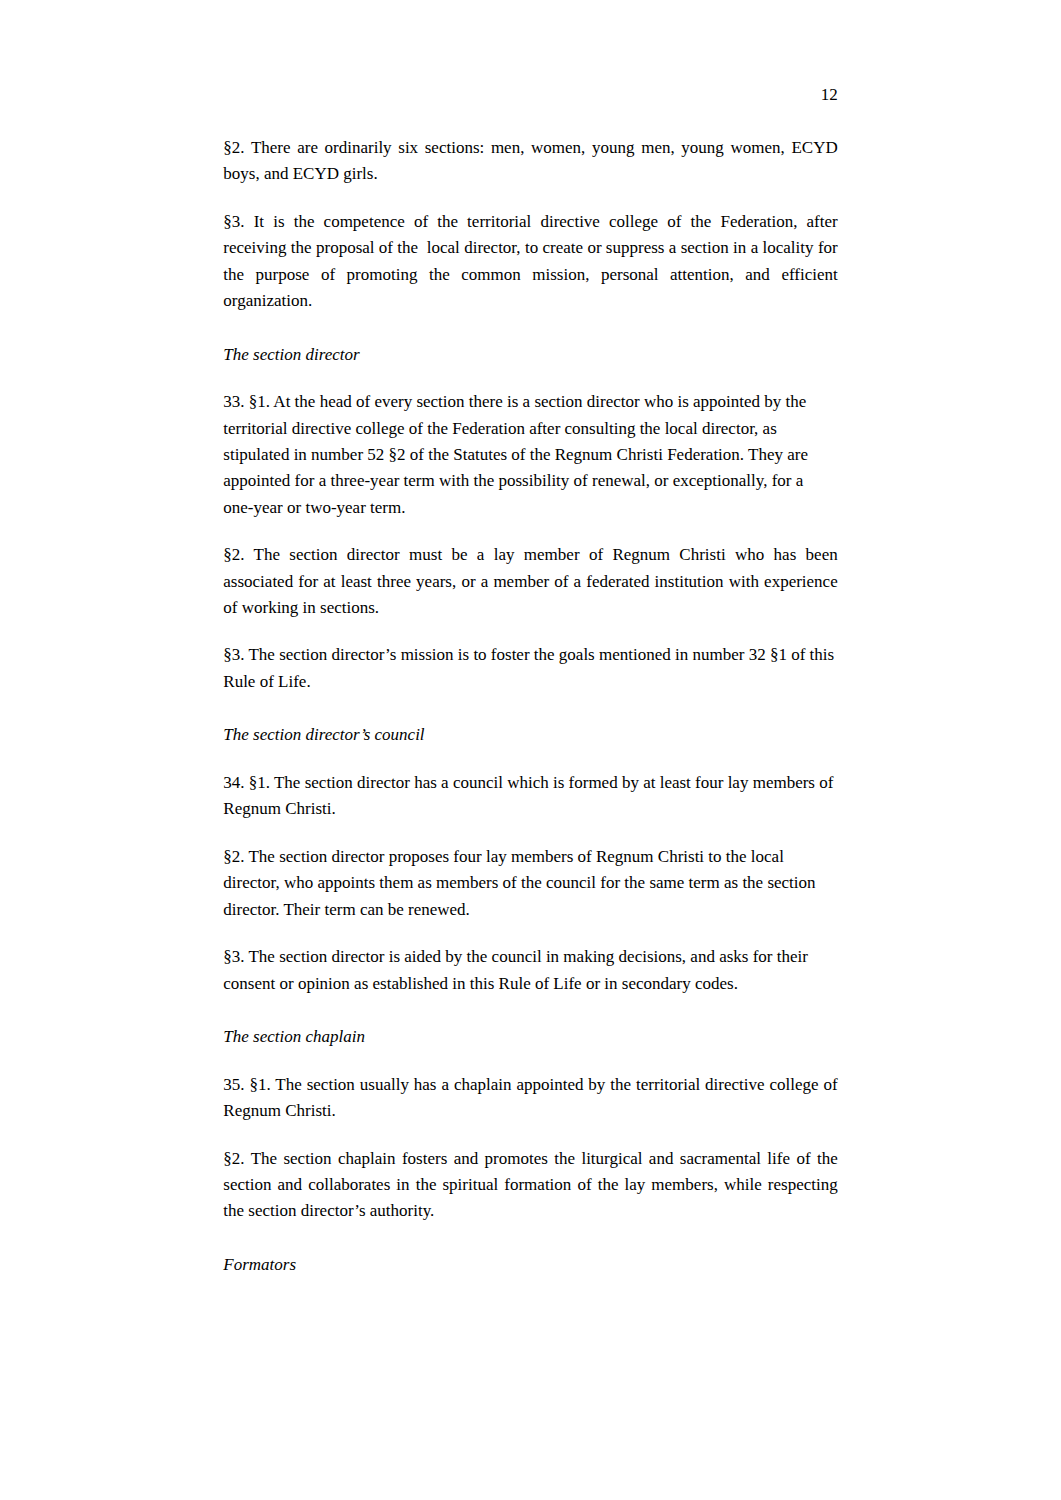12
§2. There are ordinarily six sections: men, women, young men, young women, ECYD boys, and ECYD girls.
§3. It is the competence of the territorial directive college of the Federation, after receiving the proposal of the local director, to create or suppress a section in a locality for the purpose of promoting the common mission, personal attention, and efficient organization.
The section director
33. §1. At the head of every section there is a section director who is appointed by the territorial directive college of the Federation after consulting the local director, as stipulated in number 52 §2 of the Statutes of the Regnum Christi Federation. They are appointed for a three-year term with the possibility of renewal, or exceptionally, for a one-year or two-year term.
§2. The section director must be a lay member of Regnum Christi who has been associated for at least three years, or a member of a federated institution with experience of working in sections.
§3. The section director’s mission is to foster the goals mentioned in number 32 §1 of this Rule of Life.
The section director’s council
34. §1. The section director has a council which is formed by at least four lay members of Regnum Christi.
§2. The section director proposes four lay members of Regnum Christi to the local director, who appoints them as members of the council for the same term as the section director. Their term can be renewed.
§3. The section director is aided by the council in making decisions, and asks for their consent or opinion as established in this Rule of Life or in secondary codes.
The section chaplain
35. §1. The section usually has a chaplain appointed by the territorial directive college of Regnum Christi.
§2. The section chaplain fosters and promotes the liturgical and sacramental life of the section and collaborates in the spiritual formation of the lay members, while respecting the section director’s authority.
Formators